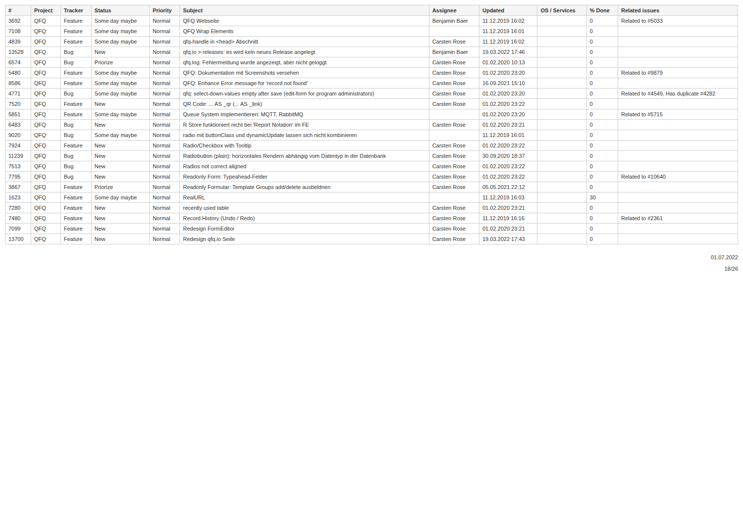| # | Project | Tracker | Status | Priority | Subject | Assignee | Updated | OS / Services | % Done | Related issues |
| --- | --- | --- | --- | --- | --- | --- | --- | --- | --- | --- |
| 3692 | QFQ | Feature | Some day maybe | Normal | QFQ Webseite | Benjamin Baer | 11.12.2019 16:02 | | 0 | Related to #5033 |
| 7108 | QFQ | Feature | Some day maybe | Normal | QFQ Wrap Elements | | 11.12.2019 16:01 | | 0 | |
| 4839 | QFQ | Feature | Some day maybe | Normal | qfq-handle in <head> Abschnitt | Carsten Rose | 11.12.2019 16:02 | | 0 | |
| 13528 | QFQ | Bug | New | Normal | qfq.io > releases: es wird kein neues Release angelegt | Benjamin Baer | 19.03.2022 17:46 | | 0 | |
| 6574 | QFQ | Bug | Priorize | Normal | qfq.log: Fehlermeldung wurde angezeigt, aber nicht geloggt | Carsten Rose | 01.02.2020 10:13 | | 0 | |
| 5480 | QFQ | Feature | Some day maybe | Normal | QFQ: Dokumentation mit Screenshots versehen | Carsten Rose | 01.02.2020 23:20 | | 0 | Related to #9879 |
| 8586 | QFQ | Feature | Some day maybe | Normal | QFQ: Enhance Error message for 'record not found' | Carsten Rose | 16.09.2021 15:10 | | 0 | |
| 4771 | QFQ | Bug | Some day maybe | Normal | qfq: select-down-values empty after save (edit-form for program administrators) | Carsten Rose | 01.02.2020 23:20 | | 0 | Related to #4549, Has duplicate #4282 |
| 7520 | QFQ | Feature | New | Normal | QR Code: ... AS _qr (... AS _link) | Carsten Rose | 01.02.2020 23:22 | | 0 | |
| 5851 | QFQ | Feature | Some day maybe | Normal | Queue System implementieren: MQTT, RabbitMQ | | 01.02.2020 23:20 | | 0 | Related to #5715 |
| 6483 | QFQ | Bug | New | Normal | R Store funktioniert nicht bei 'Report Notation' im FE | Carsten Rose | 01.02.2020 23:21 | | 0 | |
| 9020 | QFQ | Bug | Some day maybe | Normal | radio mit buttonClass und dynamicUpdate lassen sich nicht kombinieren | | 11.12.2019 16:01 | | 0 | |
| 7924 | QFQ | Feature | New | Normal | Radio/Checkbox with Tooltip | Carsten Rose | 01.02.2020 23:22 | | 0 | |
| 11239 | QFQ | Bug | New | Normal | Radiobutton (plain): horizontales Rendern abhängig vom Datentyp in der Datenbank | Carsten Rose | 30.09.2020 18:37 | | 0 | |
| 7513 | QFQ | Bug | New | Normal | Radios not correct aligned | Carsten Rose | 01.02.2020 23:22 | | 0 | |
| 7795 | QFQ | Bug | New | Normal | Readonly Form: Typeahead-Felder | Carsten Rose | 01.02.2020 23:22 | | 0 | Related to #10640 |
| 3867 | QFQ | Feature | Priorize | Normal | Readonly Formular: Template Groups add/delete ausbeldnen | Carsten Rose | 05.05.2021 22:12 | | 0 | |
| 1623 | QFQ | Feature | Some day maybe | Normal | RealURL | | 11.12.2019 16:03 | | 30 | |
| 7280 | QFQ | Feature | New | Normal | recently used table | Carsten Rose | 01.02.2020 23:21 | | 0 | |
| 7480 | QFQ | Feature | New | Normal | Record History (Undo / Redo) | Carsten Rose | 11.12.2019 16:16 | | 0 | Related to #2361 |
| 7099 | QFQ | Feature | New | Normal | Redesign FormEditor | Carsten Rose | 01.02.2020 23:21 | | 0 | |
| 13700 | QFQ | Feature | New | Normal | Redesign qfq.io Seite | Carsten Rose | 19.03.2022 17:43 | | 0 | |
01.07.2022
18/26